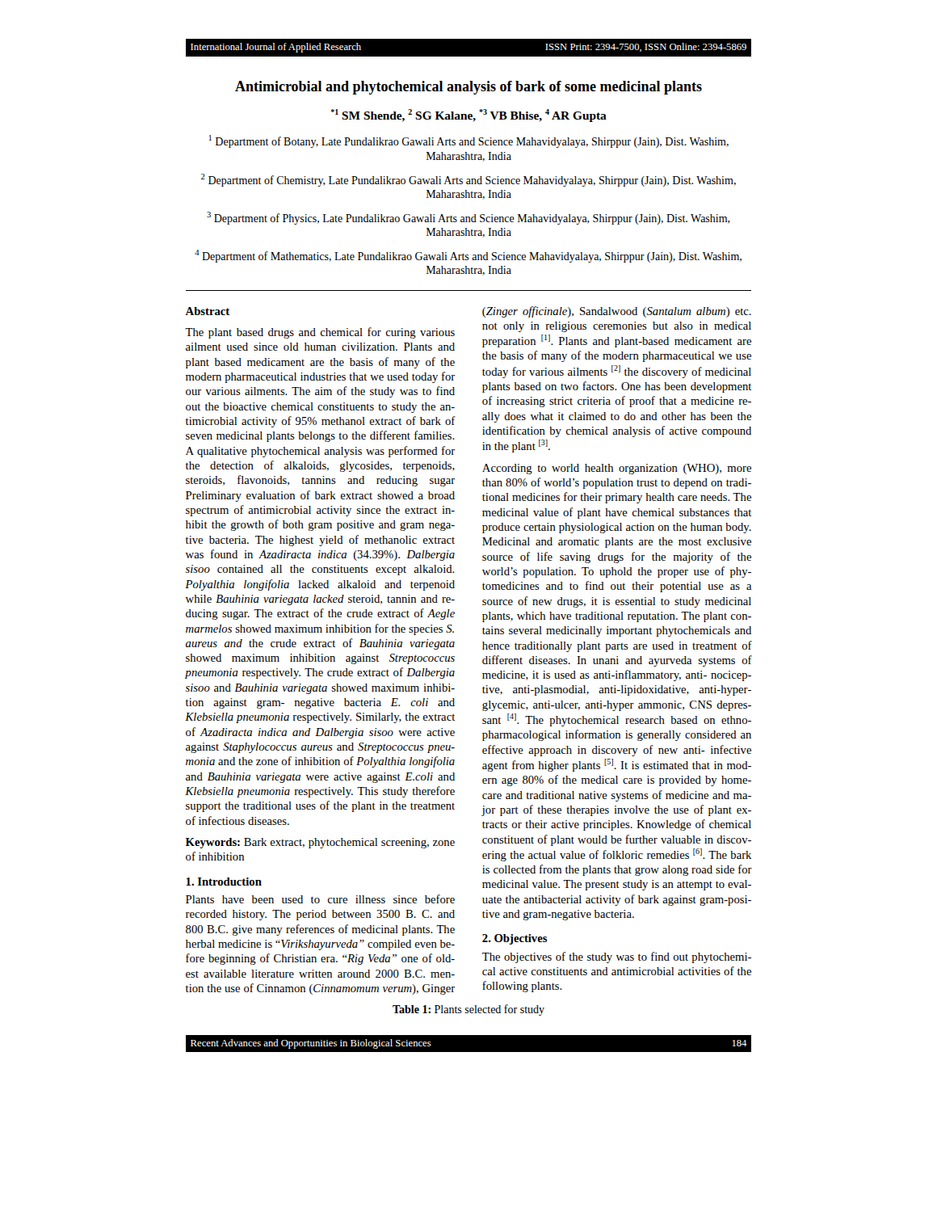International Journal of Applied Research
ISSN Print: 2394-7500, ISSN Online: 2394-5869
Antimicrobial and phytochemical analysis of bark of some medicinal plants
*1 SM Shende, 2 SG Kalane, *3 VB Bhise, 4 AR Gupta
1 Department of Botany, Late Pundalikrao Gawali Arts and Science Mahavidyalaya, Shirppur (Jain), Dist. Washim, Maharashtra, India
2 Department of Chemistry, Late Pundalikrao Gawali Arts and Science Mahavidyalaya, Shirppur (Jain), Dist. Washim, Maharashtra, India
3 Department of Physics, Late Pundalikrao Gawali Arts and Science Mahavidyalaya, Shirppur (Jain), Dist. Washim, Maharashtra, India
4 Department of Mathematics, Late Pundalikrao Gawali Arts and Science Mahavidyalaya, Shirppur (Jain), Dist. Washim, Maharashtra, India
Abstract
The plant based drugs and chemical for curing various ailment used since old human civilization. Plants and plant based medicament are the basis of many of the modern pharmaceutical industries that we used today for our various ailments. The aim of the study was to find out the bioactive chemical constituents to study the antimicrobial activity of 95% methanol extract of bark of seven medicinal plants belongs to the different families. A qualitative phytochemical analysis was performed for the detection of alkaloids, glycosides, terpenoids, steroids, flavonoids, tannins and reducing sugar Preliminary evaluation of bark extract showed a broad spectrum of antimicrobial activity since the extract inhibit the growth of both gram positive and gram negative bacteria. The highest yield of methanolic extract was found in Azadiracta indica (34.39%). Dalbergia sisoo contained all the constituents except alkaloid. Polyalthia longifolia lacked alkaloid and terpenoid while Bauhinia variegata lacked steroid, tannin and reducing sugar. The extract of the crude extract of Aegle marmelos showed maximum inhibition for the species S. aureus and the crude extract of Bauhinia variegata showed maximum inhibition against Streptococcus pneumonia respectively. The crude extract of Dalbergia sisoo and Bauhinia variegata showed maximum inhibition against gram- negative bacteria E. coli and Klebsiella pneumonia respectively. Similarly, the extract of Azadiracta indica and Dalbergia sisoo were active against Staphylococcus aureus and Streptococcus pneumonia and the zone of inhibition of Polyalthia longifolia and Bauhinia variegata were active against E.coli and Klebsiella pneumonia respectively. This study therefore support the traditional uses of the plant in the treatment of infectious diseases.
Keywords: Bark extract, phytochemical screening, zone of inhibition
1. Introduction
Plants have been used to cure illness since before recorded history. The period between 3500 B. C. and 800 B.C. give many references of medicinal plants. The herbal medicine is “Virikshayurveda” compiled even before beginning of Christian era. “Rig Veda” one of oldest available literature written around 2000 B.C. mention the use of Cinnamon (Cinnamomum verum), Ginger (Zinger officinale), Sandalwood (Santalum album) etc. not only in religious ceremonies but also in medical preparation [1]. Plants and plant-based medicament are the basis of many of the modern pharmaceutical we use today for various ailments [2] the discovery of medicinal plants based on two factors. One has been development of increasing strict criteria of proof that a medicine really does what it claimed to do and other has been the identification by chemical analysis of active compound in the plant [3].
According to world health organization (WHO), more than 80% of world’s population trust to depend on traditional medicines for their primary health care needs. The medicinal value of plant have chemical substances that produce certain physiological action on the human body. Medicinal and aromatic plants are the most exclusive source of life saving drugs for the majority of the world’s population. To uphold the proper use of phytomedicines and to find out their potential use as a source of new drugs, it is essential to study medicinal plants, which have traditional reputation. The plant contains several medicinally important phytochemicals and hence traditionally plant parts are used in treatment of different diseases. In unani and ayurveda systems of medicine, it is used as anti-inflammatory, anti- nociceptive, anti-plasmodial, anti-lipidoxidative, anti-hyperglycemic, anti-ulcer, anti-hyper ammonic, CNS depressant [4]. The phytochemical research based on ethno-pharmacological information is generally considered an effective approach in discovery of new anti- infective agent from higher plants [5]. It is estimated that in modern age 80% of the medical care is provided by homecare and traditional native systems of medicine and major part of these therapies involve the use of plant extracts or their active principles. Knowledge of chemical constituent of plant would be further valuable in discovering the actual value of folkloric remedies [6]. The bark is collected from the plants that grow along road side for medicinal value. The present study is an attempt to evaluate the antibacterial activity of bark against gram-positive and gram-negative bacteria.
2. Objectives
The objectives of the study was to find out phytochemical active constituents and antimicrobial activities of the following plants.
Table 1: Plants selected for study
Recent Advances and Opportunities in Biological Sciences
184